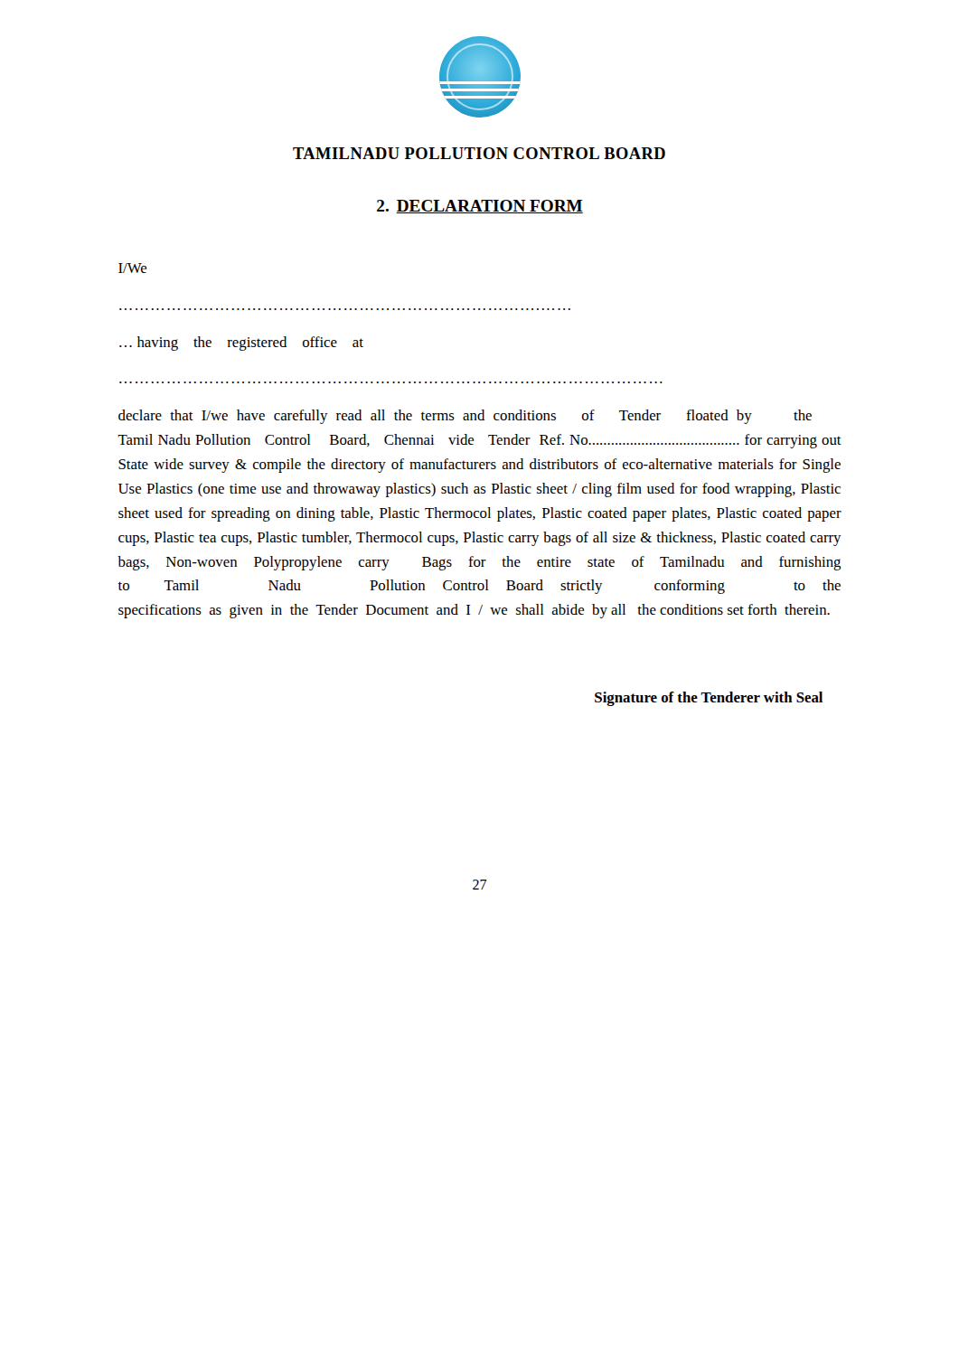TAMILNADU POLLUTION CONTROL BOARD
2. DECLARATION FORM
I/We
…………………………………………………………………….……
… having the registered office at
…………………………………………………………………………………………
declare that I/we have carefully read all the terms and conditions of Tender floated by the Tamil Nadu Pollution Control Board, Chennai vide Tender Ref. No........................................ for carrying out State wide survey & compile the directory of manufacturers and distributors of eco-alternative materials for Single Use Plastics (one time use and throwaway plastics) such as Plastic sheet / cling film used for food wrapping, Plastic sheet used for spreading on dining table, Plastic Thermocol plates, Plastic coated paper plates, Plastic coated paper cups, Plastic tea cups, Plastic tumbler, Thermocol cups, Plastic carry bags of all size & thickness, Plastic coated carry bags, Non-woven Polypropylene carry Bags for the entire state of Tamilnadu and furnishing to Tamil Nadu Pollution Control Board strictly conforming to the specifications as given in the Tender Document and I / we shall abide by all the conditions set forth therein.
Signature of the Tenderer with Seal
27